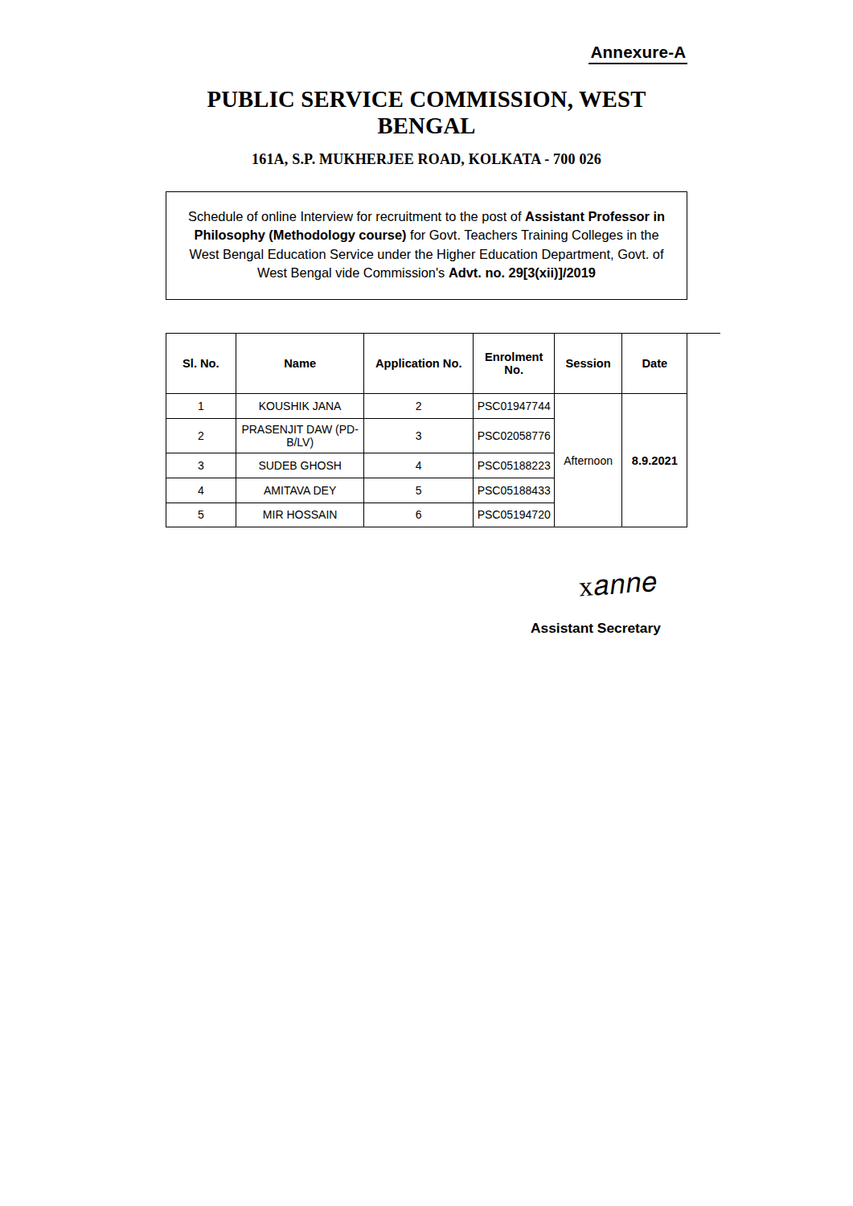Annexure-A
PUBLIC SERVICE COMMISSION, WEST BENGAL
161A, S.P. MUKHERJEE ROAD, KOLKATA - 700 026
Schedule of online Interview for recruitment to the post of Assistant Professor in Philosophy (Methodology course) for Govt. Teachers Training Colleges in the West Bengal Education Service under the Higher Education Department, Govt. of West Bengal vide Commission's Advt. no. 29[3(xii)]/2019
| Sl. No. | Name | Application No. | Enrolment No. | Session | Date |
| --- | --- | --- | --- | --- | --- |
| 1 | KOUSHIK JANA | 2 | PSC01947744 | Afternoon | 8.9.2021 |
| 2 | PRASENJIT DAW (PD-B/LV) | 3 | PSC02058776 |
| 3 | SUDEB GHOSH | 4 | PSC05188223 |
| 4 | AMITAVA DEY | 5 | PSC05188433 |
| 5 | MIR HOSSAIN | 6 | PSC05194720 |
 x𝑎𝑛𝑛𝑒 
Assistant Secretary